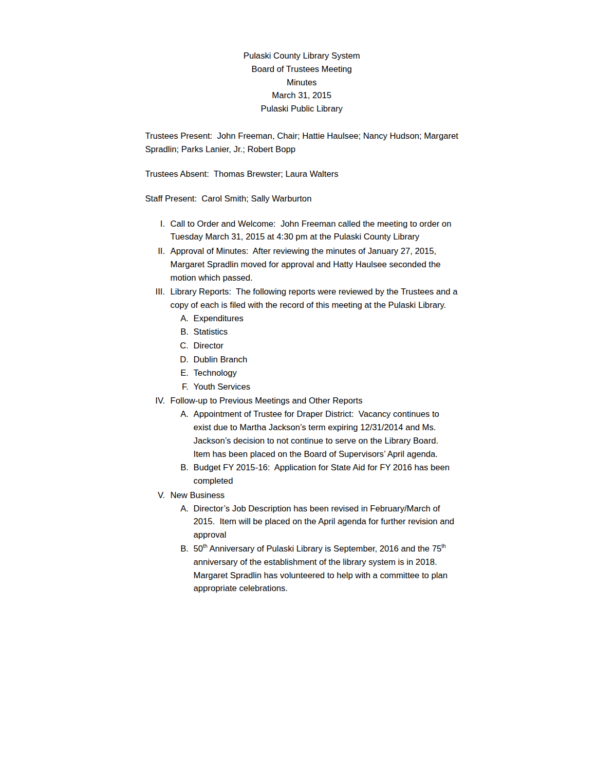Pulaski County Library System
Board of Trustees Meeting
Minutes
March 31, 2015
Pulaski Public Library
Trustees Present: John Freeman, Chair; Hattie Haulsee; Nancy Hudson; Margaret Spradlin; Parks Lanier, Jr.; Robert Bopp
Trustees Absent: Thomas Brewster; Laura Walters
Staff Present: Carol Smith; Sally Warburton
Call to Order and Welcome: John Freeman called the meeting to order on Tuesday March 31, 2015 at 4:30 pm at the Pulaski County Library
Approval of Minutes: After reviewing the minutes of January 27, 2015, Margaret Spradlin moved for approval and Hatty Haulsee seconded the motion which passed.
Library Reports: The following reports were reviewed by the Trustees and a copy of each is filed with the record of this meeting at the Pulaski Library.
Expenditures
Statistics
Director
Dublin Branch
Technology
Youth Services
Follow-up to Previous Meetings and Other Reports
Appointment of Trustee for Draper District: Vacancy continues to exist due to Martha Jackson’s term expiring 12/31/2014 and Ms. Jackson’s decision to not continue to serve on the Library Board. Item has been placed on the Board of Supervisors’ April agenda.
Budget FY 2015-16: Application for State Aid for FY 2016 has been completed
New Business
Director’s Job Description has been revised in February/March of 2015. Item will be placed on the April agenda for further revision and approval
50th Anniversary of Pulaski Library is September, 2016 and the 75th anniversary of the establishment of the library system is in 2018. Margaret Spradlin has volunteered to help with a committee to plan appropriate celebrations.